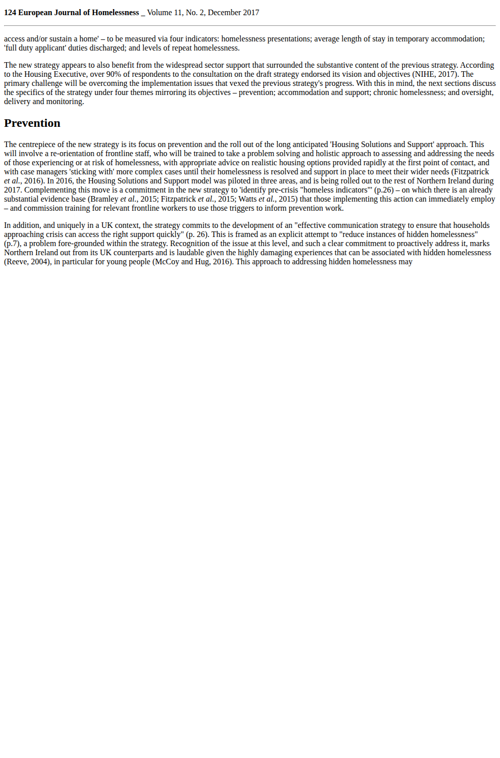124 European Journal of Homelessness _ Volume 11, No. 2, December 2017
access and/or sustain a home' – to be measured via four indicators: homelessness presentations; average length of stay in temporary accommodation; 'full duty applicant' duties discharged; and levels of repeat homelessness.
The new strategy appears to also benefit from the widespread sector support that surrounded the substantive content of the previous strategy. According to the Housing Executive, over 90% of respondents to the consultation on the draft strategy endorsed its vision and objectives (NIHE, 2017). The primary challenge will be overcoming the implementation issues that vexed the previous strategy's progress. With this in mind, the next sections discuss the specifics of the strategy under four themes mirroring its objectives – prevention; accommodation and support; chronic homelessness; and oversight, delivery and monitoring.
Prevention
The centrepiece of the new strategy is its focus on prevention and the roll out of the long anticipated 'Housing Solutions and Support' approach. This will involve a re-orientation of frontline staff, who will be trained to take a problem solving and holistic approach to assessing and addressing the needs of those experiencing or at risk of homelessness, with appropriate advice on realistic housing options provided rapidly at the first point of contact, and with case managers 'sticking with' more complex cases until their homelessness is resolved and support in place to meet their wider needs (Fitzpatrick et al., 2016). In 2016, the Housing Solutions and Support model was piloted in three areas, and is being rolled out to the rest of Northern Ireland during 2017. Complementing this move is a commitment in the new strategy to 'identify pre-crisis "homeless indicators"' (p.26) – on which there is an already substantial evidence base (Bramley et al., 2015; Fitzpatrick et al., 2015; Watts et al., 2015) that those implementing this action can immediately employ – and commission training for relevant frontline workers to use those triggers to inform prevention work.
In addition, and uniquely in a UK context, the strategy commits to the development of an "effective communication strategy to ensure that households approaching crisis can access the right support quickly" (p. 26). This is framed as an explicit attempt to "reduce instances of hidden homelessness" (p.7), a problem fore-grounded within the strategy. Recognition of the issue at this level, and such a clear commitment to proactively address it, marks Northern Ireland out from its UK counterparts and is laudable given the highly damaging experiences that can be associated with hidden homelessness (Reeve, 2004), in particular for young people (McCoy and Hug, 2016). This approach to addressing hidden homelessness may